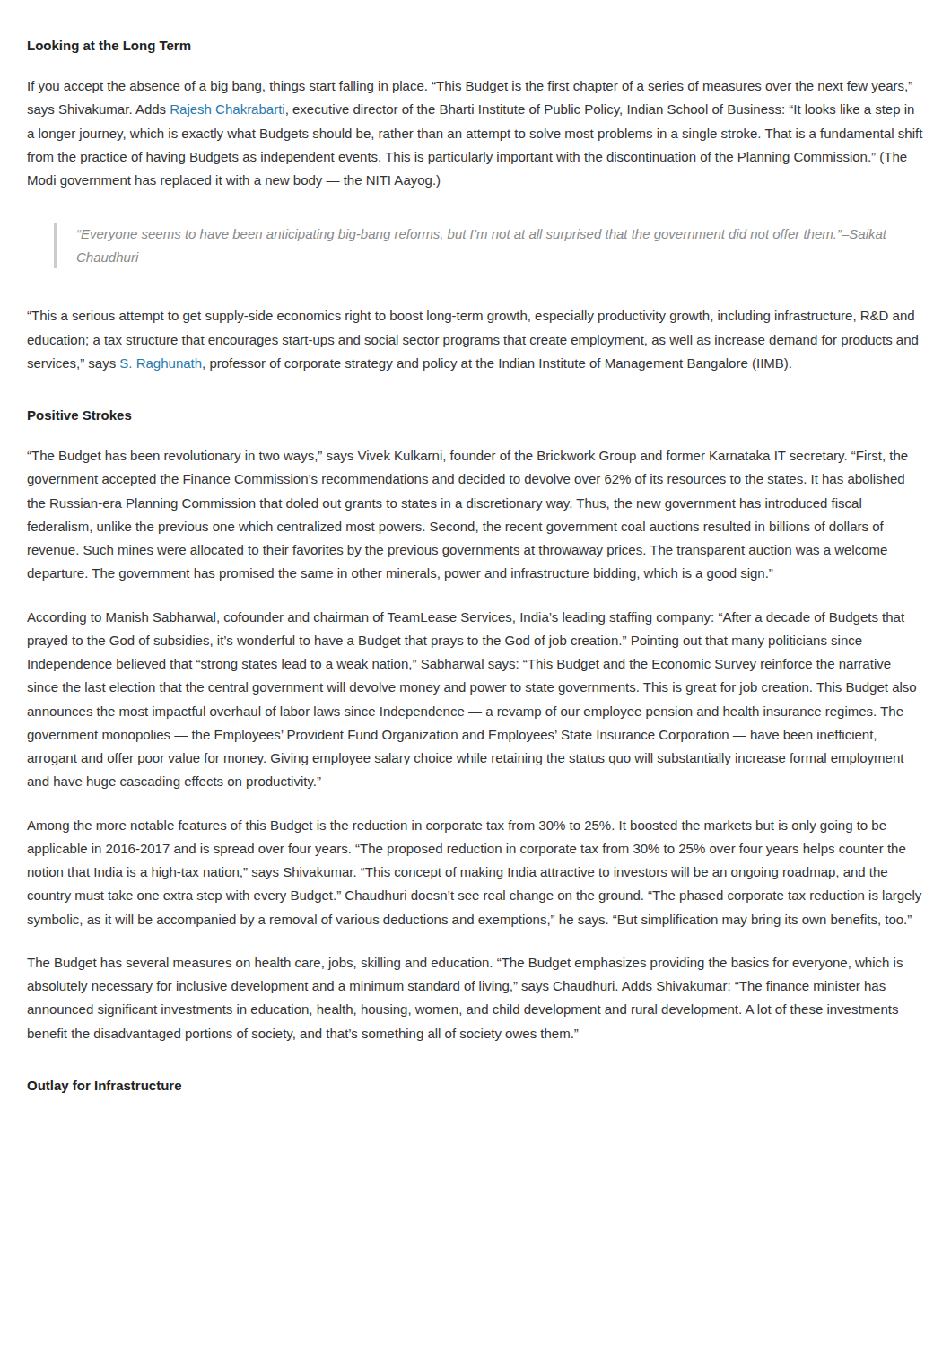Looking at the Long Term
If you accept the absence of a big bang, things start falling in place. “This Budget is the first chapter of a series of measures over the next few years,” says Shivakumar. Adds Rajesh Chakrabarti, executive director of the Bharti Institute of Public Policy, Indian School of Business: “It looks like a step in a longer journey, which is exactly what Budgets should be, rather than an attempt to solve most problems in a single stroke. That is a fundamental shift from the practice of having Budgets as independent events. This is particularly important with the discontinuation of the Planning Commission.” (The Modi government has replaced it with a new body — the NITI Aayog.)
“Everyone seems to have been anticipating big-bang reforms, but I’m not at all surprised that the government did not offer them.”–Saikat Chaudhuri
“This a serious attempt to get supply-side economics right to boost long-term growth, especially productivity growth, including infrastructure, R&D and education; a tax structure that encourages start-ups and social sector programs that create employment, as well as increase demand for products and services,” says S. Raghunath, professor of corporate strategy and policy at the Indian Institute of Management Bangalore (IIMB).
Positive Strokes
“The Budget has been revolutionary in two ways,” says Vivek Kulkarni, founder of the Brickwork Group and former Karnataka IT secretary. “First, the government accepted the Finance Commission’s recommendations and decided to devolve over 62% of its resources to the states. It has abolished the Russian-era Planning Commission that doled out grants to states in a discretionary way. Thus, the new government has introduced fiscal federalism, unlike the previous one which centralized most powers. Second, the recent government coal auctions resulted in billions of dollars of revenue. Such mines were allocated to their favorites by the previous governments at throwaway prices. The transparent auction was a welcome departure. The government has promised the same in other minerals, power and infrastructure bidding, which is a good sign.”
According to Manish Sabharwal, cofounder and chairman of TeamLease Services, India’s leading staffing company: “After a decade of Budgets that prayed to the God of subsidies, it’s wonderful to have a Budget that prays to the God of job creation.” Pointing out that many politicians since Independence believed that “strong states lead to a weak nation,” Sabharwal says: “This Budget and the Economic Survey reinforce the narrative since the last election that the central government will devolve money and power to state governments. This is great for job creation. This Budget also announces the most impactful overhaul of labor laws since Independence — a revamp of our employee pension and health insurance regimes. The government monopolies — the Employees’ Provident Fund Organization and Employees’ State Insurance Corporation — have been inefficient, arrogant and offer poor value for money. Giving employee salary choice while retaining the status quo will substantially increase formal employment and have huge cascading effects on productivity.”
Among the more notable features of this Budget is the reduction in corporate tax from 30% to 25%. It boosted the markets but is only going to be applicable in 2016-2017 and is spread over four years. “The proposed reduction in corporate tax from 30% to 25% over four years helps counter the notion that India is a high-tax nation,” says Shivakumar. “This concept of making India attractive to investors will be an ongoing roadmap, and the country must take one extra step with every Budget.” Chaudhuri doesn’t see real change on the ground. “The phased corporate tax reduction is largely symbolic, as it will be accompanied by a removal of various deductions and exemptions,” he says. “But simplification may bring its own benefits, too.”
The Budget has several measures on health care, jobs, skilling and education. “The Budget emphasizes providing the basics for everyone, which is absolutely necessary for inclusive development and a minimum standard of living,” says Chaudhuri. Adds Shivakumar: “The finance minister has announced significant investments in education, health, housing, women, and child development and rural development. A lot of these investments benefit the disadvantaged portions of society, and that’s something all of society owes them.”
Outlay for Infrastructure